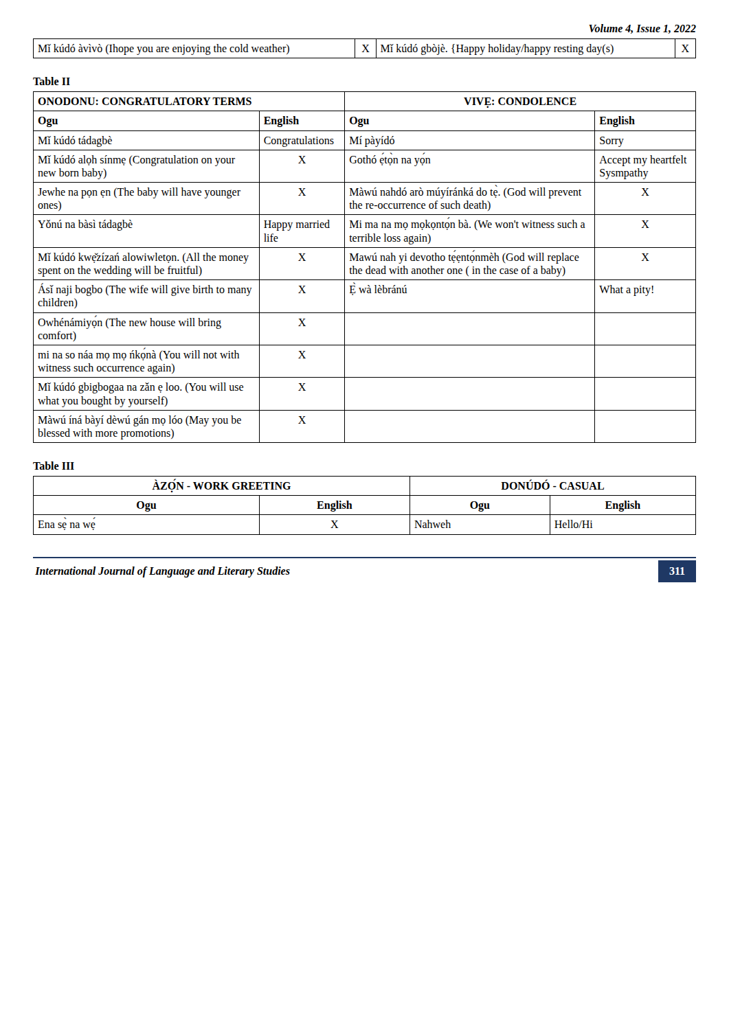Volume 4, Issue 1, 2022
| Mǐ kúdó àvìvò (Ihope you are enjoying the cold weather) | X | Mǐ kúdó gbòjè. {Happy holiday/happy resting day(s) | X |
Table II
| ONODONU: CONGRATULATORY TERMS | VIVẸ: CONDOLENCE |
| --- | --- |
| Ogu | English | Ogu | English |
| Mǐ kúdó tádagbè | Congratulations | Mí pàyídó | Sorry |
| Mǐ kúdó alọh sínmẹ (Congratulation on your new born baby) | X | Gothó ẹ́tọ̀n na yọ́n | Accept my heartfelt Sysmpathy |
| Jewhe na pọn ẹn (The baby will have younger ones) | X | Màwú nahdó arò múyíránká do tẹ̀. (God will prevent the re-occurrence of such death) | X |
| Yǒnú na bàsì tádagbè | Happy married life | Mi ma na mọ mọkọntọ́n bà. (We won't witness such a terrible loss again) | X |
| Mǐ kúdó kwẹ̌zízań alowiwletọn. (All the money spent on the wedding will be fruitful) | X | Mawú nah yi devotho tẹ́ẹntọ́nmèh (God will replace the dead with another one ( in the case of a baby) | X |
| Ásǐ naji bogbo (The wife will give birth to many children) | X | Ẹ̀ wà lèbránú | What a pity! |
| Owhénámiyọ́n (The new house will bring comfort) | X | | |
| mi na so náa mọ mọ ńkọ́nà (You will not with witness such occurrence again) | X | | |
| Mǐ kúdó gbigbogaa na zǎn ẹ loo. (You will use what you bought by yourself) | X | | |
| Màwú íná bàyí dèwú gán mọ lóo (May you be blessed with more promotions) | X | | |
Table III
| ÀZỌ́N - WORK GREETING | DONÚDÓ - CASUAL |
| --- | --- |
| Ogu | English | Ogu | English |
| Ena sẹ̀ na wẹ́ | X | Nahweh | Hello/Hi |
International Journal of Language and Literary Studies
311